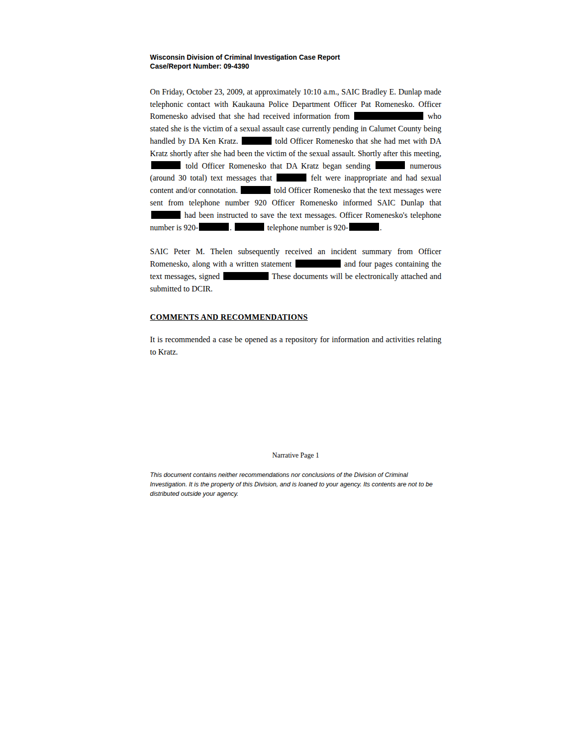Wisconsin Division of Criminal Investigation Case Report
Case/Report Number: 09-4390
On Friday, October 23, 2009, at approximately 10:10 a.m., SAIC Bradley E. Dunlap made telephonic contact with Kaukauna Police Department Officer Pat Romenesko. Officer Romenesko advised that she had received information from who stated she is the victim of a sexual assault case currently pending in Calumet County being handled by DA Ken Kratz. told Officer Romenesko that she had met with DA Kratz shortly after she had been the victim of the sexual assault. Shortly after this meeting, told Officer Romenesko that DA Kratz began sending numerous (around 30 total) text messages that felt were inappropriate and had sexual content and/or connotation. told Officer Romenesko that the text messages were sent from telephone number 920 Officer Romenesko informed SAIC Dunlap that had been instructed to save the text messages. Officer Romenesko's telephone number is 920- . telephone number is 920- .
SAIC Peter M. Thelen subsequently received an incident summary from Officer Romenesko, along with a written statement and four pages containing the text messages, signed These documents will be electronically attached and submitted to DCIR.
COMMENTS AND RECOMMENDATIONS
It is recommended a case be opened as a repository for information and activities relating to Kratz.
Narrative Page 1
This document contains neither recommendations nor conclusions of the Division of Criminal Investigation. It is the property of this Division, and is loaned to your agency. Its contents are not to be distributed outside your agency.